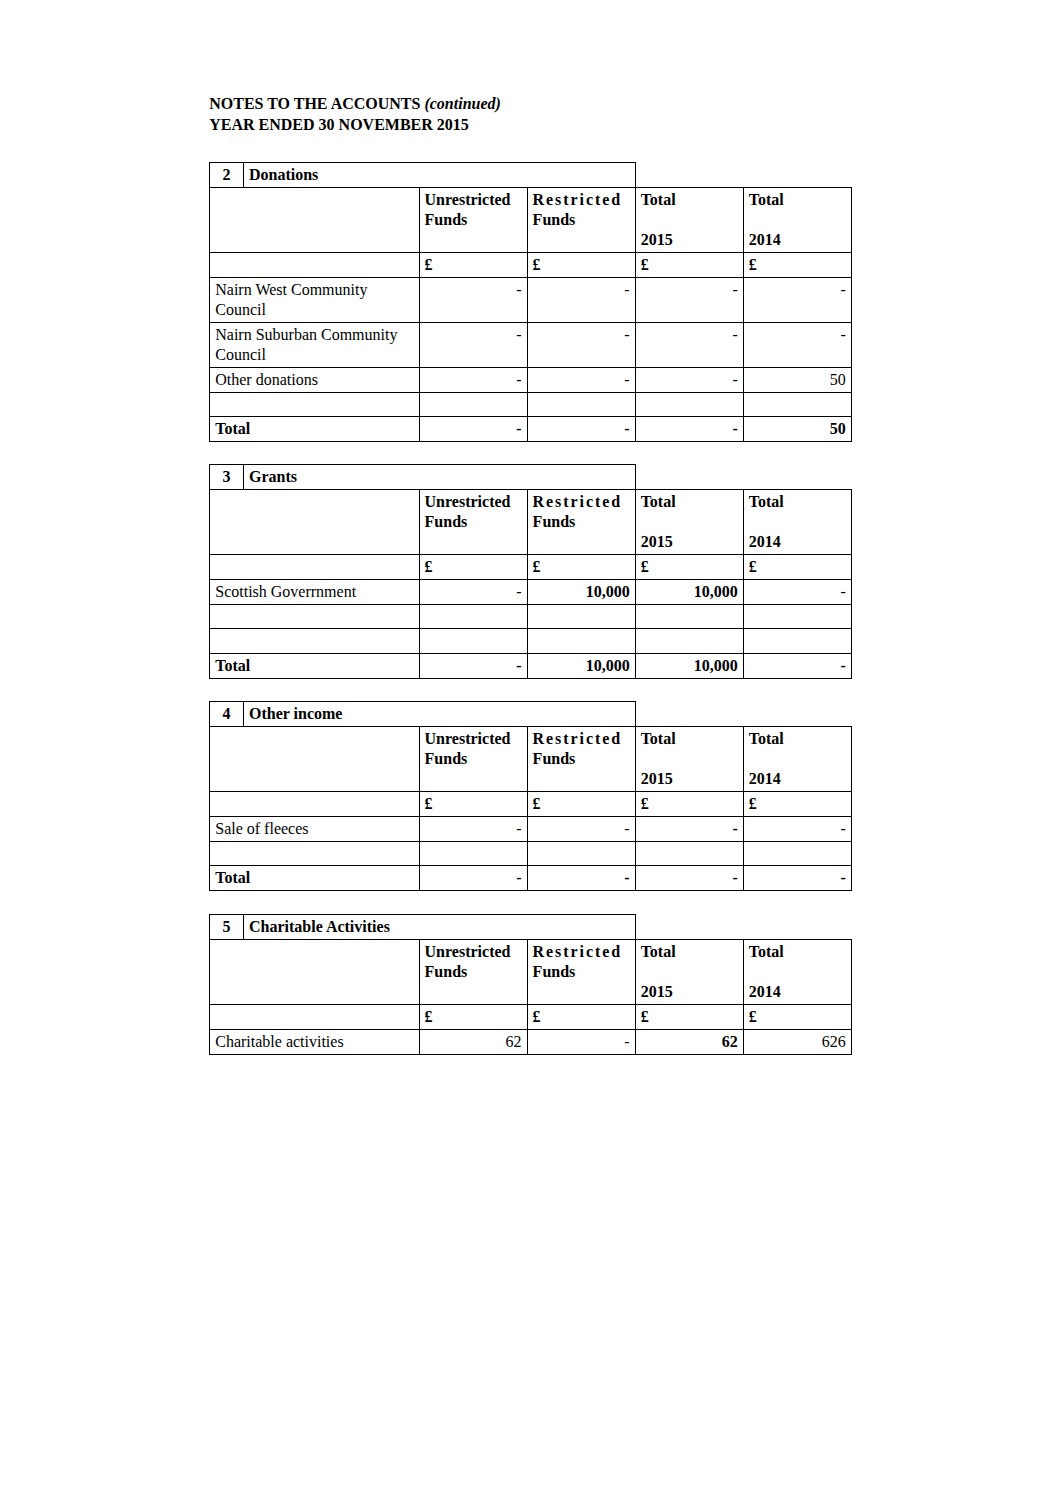NOTES TO THE ACCOUNTS (continued)
YEAR ENDED 30 NOVEMBER 2015
| 2 | Donations | | |
| | Unrestricted Funds | Restricted Funds | Total 2015 | Total 2014 |
| | £ | £ | £ | £ |
| Nairn West Community Council | - | - | - | - |
| Nairn Suburban Community Council | - | - | - | - |
| Other donations | - | - | - | 50 |
| Total | - | - | - | 50 |
| 3 | Grants | | |
| | Unrestricted Funds | Restricted Funds | Total 2015 | Total 2014 |
| | £ | £ | £ | £ |
| Scottish Goverrnment | - | 10,000 | 10,000 | - |
| Total | - | 10,000 | 10,000 | - |
| 4 | Other income | | |
| | Unrestricted Funds | Restricted Funds | Total 2015 | Total 2014 |
| | £ | £ | £ | £ |
| Sale of fleeces | - | - | - | - |
| Total | - | - | - | - |
| 5 | Charitable Activities | | |
| | Unrestricted Funds | Restricted Funds | Total 2015 | Total 2014 |
| | £ | £ | £ | £ |
| Charitable activities | 62 | - | 62 | 626 |